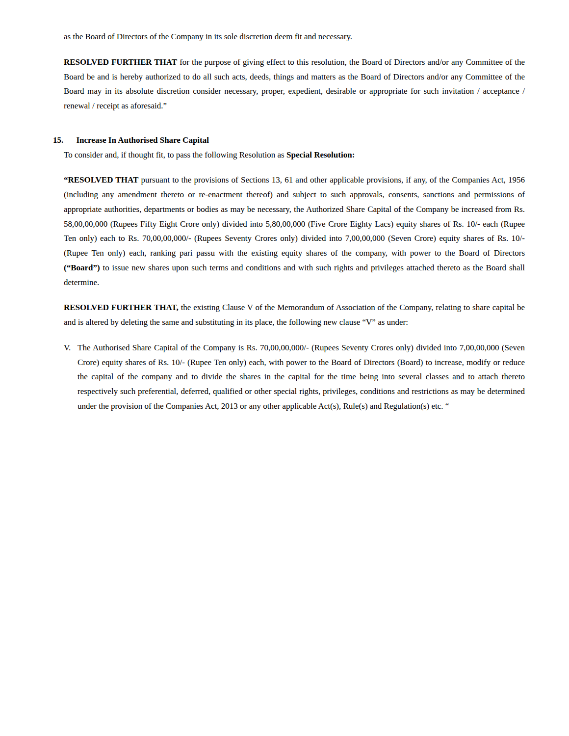as the Board of Directors of the Company in its sole discretion deem fit and necessary.
RESOLVED FURTHER THAT for the purpose of giving effect to this resolution, the Board of Directors and/or any Committee of the Board be and is hereby authorized to do all such acts, deeds, things and matters as the Board of Directors and/or any Committee of the Board may in its absolute discretion consider necessary, proper, expedient, desirable or appropriate for such invitation / acceptance / renewal / receipt as aforesaid.”
15. Increase In Authorised Share Capital
To consider and, if thought fit, to pass the following Resolution as Special Resolution:
“RESOLVED THAT pursuant to the provisions of Sections 13, 61 and other applicable provisions, if any, of the Companies Act, 1956 (including any amendment thereto or re-enactment thereof) and subject to such approvals, consents, sanctions and permissions of appropriate authorities, departments or bodies as may be necessary, the Authorized Share Capital of the Company be increased from Rs. 58,00,00,000 (Rupees Fifty Eight Crore only) divided into 5,80,00,000 (Five Crore Eighty Lacs) equity shares of Rs. 10/- each (Rupee Ten only) each to Rs. 70,00,00,000/- (Rupees Seventy Crores only) divided into 7,00,00,000 (Seven Crore) equity shares of Rs. 10/- (Rupee Ten only) each, ranking pari passu with the existing equity shares of the company, with power to the Board of Directors (“Board”) to issue new shares upon such terms and conditions and with such rights and privileges attached thereto as the Board shall determine.
RESOLVED FURTHER THAT, the existing Clause V of the Memorandum of Association of the Company, relating to share capital be and is altered by deleting the same and substituting in its place, the following new clause “V” as under:
V. The Authorised Share Capital of the Company is Rs. 70,00,00,000/- (Rupees Seventy Crores only) divided into 7,00,00,000 (Seven Crore) equity shares of Rs. 10/- (Rupee Ten only) each, with power to the Board of Directors (Board) to increase, modify or reduce the capital of the company and to divide the shares in the capital for the time being into several classes and to attach thereto respectively such preferential, deferred, qualified or other special rights, privileges, conditions and restrictions as may be determined under the provision of the Companies Act, 2013 or any other applicable Act(s), Rule(s) and Regulation(s) etc. “